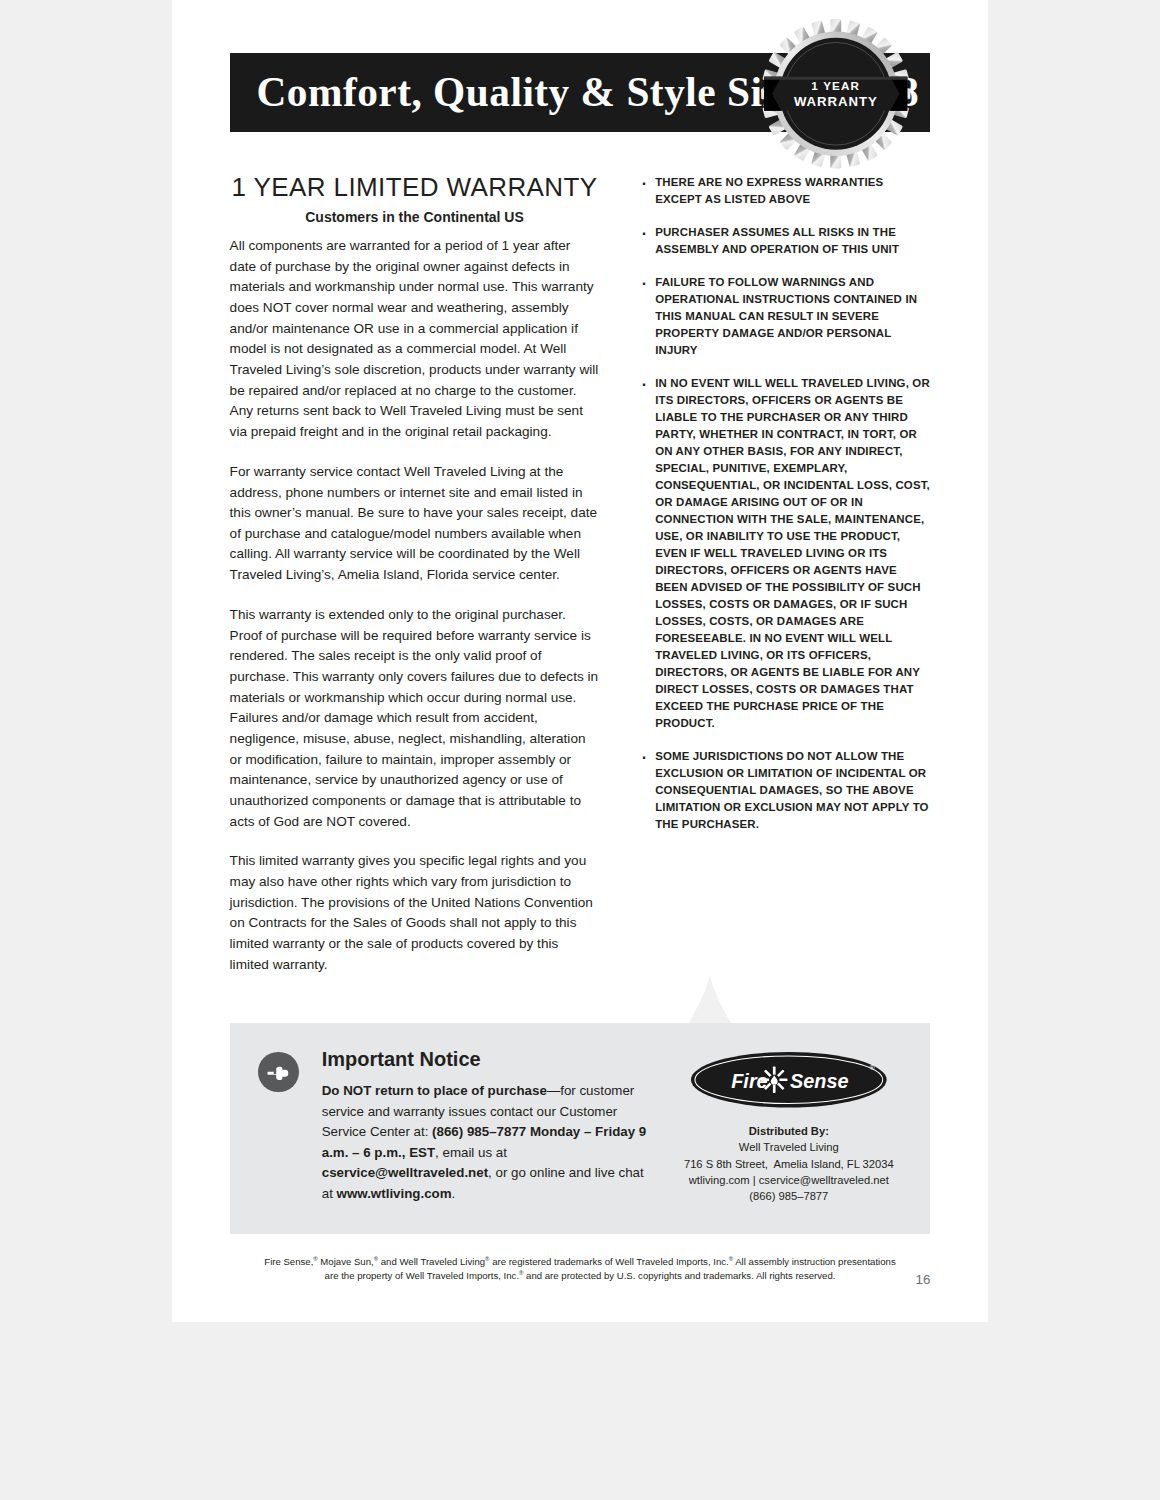Comfort, Quality & Style Since 1998
1 YEAR WARRANTY
1 YEAR LIMITED WARRANTY
Customers in the Continental US
All components are warranted for a period of 1 year after date of purchase by the original owner against defects in materials and workmanship under normal use. This warranty does NOT cover normal wear and weathering, assembly and/or maintenance OR use in a commercial application if model is not designated as a commercial model. At Well Traveled Living’s sole discretion, products under warranty will be repaired and/or replaced at no charge to the customer. Any returns sent back to Well Traveled Living must be sent via prepaid freight and in the original retail packaging.
For warranty service contact Well Traveled Living at the address, phone numbers or internet site and email listed in this owner’s manual. Be sure to have your sales receipt, date of purchase and catalogue/model numbers available when calling. All warranty service will be coordinated by the Well Traveled Living’s, Amelia Island, Florida service center.
This warranty is extended only to the original purchaser. Proof of purchase will be required before warranty service is rendered. The sales receipt is the only valid proof of purchase. This warranty only covers failures due to defects in materials or workmanship which occur during normal use. Failures and/or damage which result from accident, negligence, misuse, abuse, neglect, mishandling, alteration or modification, failure to maintain, improper assembly or maintenance, service by unauthorized agency or use of unauthorized components or damage that is attributable to acts of God are NOT covered.
This limited warranty gives you specific legal rights and you may also have other rights which vary from jurisdiction to jurisdiction. The provisions of the United Nations Convention on Contracts for the Sales of Goods shall not apply to this limited warranty or the sale of products covered by this limited warranty.
There are no express warranties except as listed above
Purchaser assumes all risks in the assembly and operation of this unit
Failure to follow warnings and operational instructions contained in this manual can result in severe property damage and/or personal injury
In no event will Well Traveled Living, or its directors, officers or agents be liable to the purchaser or any third party, whether in contract, in tort, or on any other basis, for any indirect, special, punitive, exemplary, consequential, or incidental loss, cost, or damage arising out of or in connection with the sale, maintenance, use, or inability to use the product, even if Well Traveled Living or its directors, officers or agents have been advised of the possibility of such losses, costs or damages, or if such losses, costs, or damages are foreseeable. In no event will Well Traveled Living, or its officers, directors, or agents be liable for any direct losses, costs or damages that exceed the purchase price of the product.
Some jurisdictions do not allow the exclusion or limitation of incidental or consequential damages, so the above limitation or exclusion may not apply to the purchaser.
Important Notice
Do NOT return to place of purchase—for customer service and warranty issues contact our Customer Service Center at: (866) 985–7877 Monday – Friday 9 a.m. – 6 p.m., EST, email us at cservice@welltraveled.net, or go online and live chat at www.wtliving.com.
Fire Sense ®
Distributed By:
Well Traveled Living
716 S 8th Street, Amelia Island, FL 32034
wtliving.com | cservice@welltraveled.net
(866) 985–7877
Fire Sense,® Mojave Sun,® and Well Traveled Living® are registered trademarks of Well Traveled Imports, Inc.® All assembly instruction presentations are the property of Well Traveled Imports, Inc.® and are protected by U.S. copyrights and trademarks. All rights reserved.
16